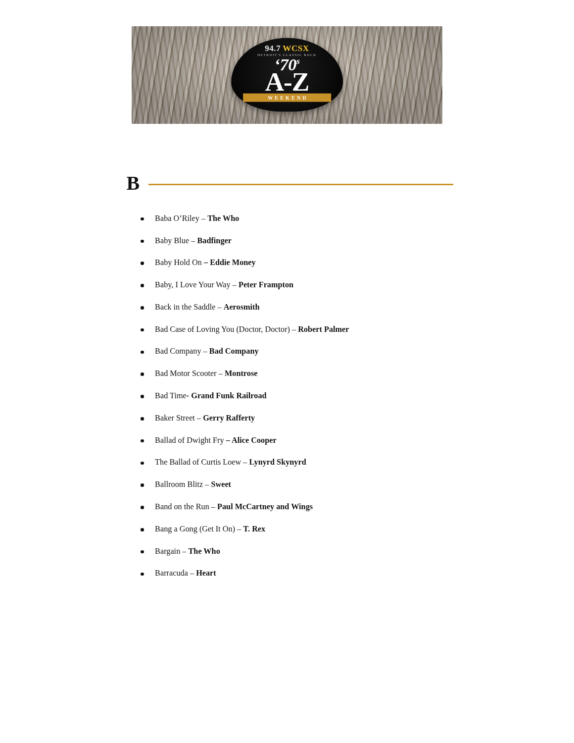94.7 WCSX
Detroit's Classic Rock
‘70s
A-Z
Weekend
B
Baba O’Riley – The Who
Baby Blue – Badfinger
Baby Hold On – Eddie Money
Baby, I Love Your Way – Peter Frampton
Back in the Saddle – Aerosmith
Bad Case of Loving You (Doctor, Doctor) – Robert Palmer
Bad Company – Bad Company
Bad Motor Scooter – Montrose
Bad Time- Grand Funk Railroad
Baker Street – Gerry Rafferty
Ballad of Dwight Fry – Alice Cooper
The Ballad of Curtis Loew – Lynyrd Skynyrd
Ballroom Blitz – Sweet
Band on the Run – Paul McCartney and Wings
Bang a Gong (Get It On) – T. Rex
Bargain – The Who
Barracuda – Heart